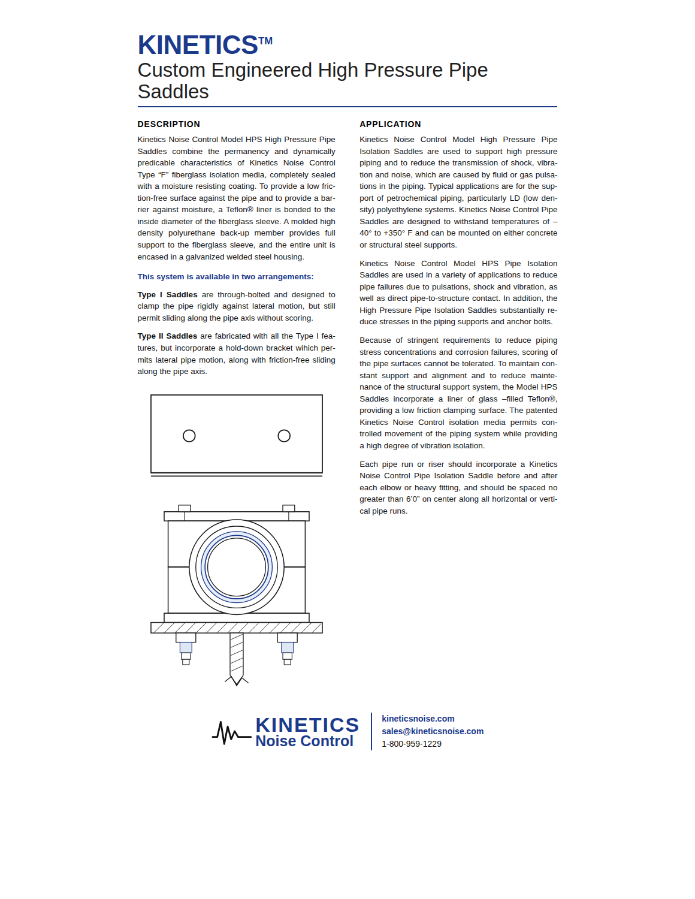KINETICSTM
Custom Engineered High Pressure Pipe Saddles
DESCRIPTION
Kinetics Noise Control Model HPS High Pressure Pipe Saddles combine the permanency and dynamically predicable characteristics of Kinetics Noise Control Type “F” fiberglass isolation media, completely sealed with a moisture resisting coating. To provide a low friction-free surface against the pipe and to provide a barrier against moisture, a Teflon® liner is bonded to the inside diameter of the fiberglass sleeve. A molded high density polyurethane back-up member provides full support to the fiberglass sleeve, and the entire unit is encased in a galvanized welded steel housing.
This system is available in two arrangements:
Type I Saddles are through-bolted and designed to clamp the pipe rigidly against lateral motion, but still permit sliding along the pipe axis without scoring.
Type II Saddles are fabricated with all the Type I features, but incorporate a hold-down bracket wihich permits lateral pipe motion, along with friction-free sliding along the pipe axis.
APPLICATION
Kinetics Noise Control Model High Pressure Pipe Isolation Saddles are used to support high pressure piping and to reduce the transmission of shock, vibration and noise, which are caused by fluid or gas pulsations in the piping. Typical applications are for the support of petrochemical piping, particularly LD (low density) polyethylene systems. Kinetics Noise Control Pipe Saddles are designed to withstand temperatures of – 40° to +350° F and can be mounted on either concrete or structural steel supports.
Kinetics Noise Control Model HPS Pipe Isolation Saddles are used in a variety of applications to reduce pipe failures due to pulsations, shock and vibration, as well as direct pipe-to-structure contact. In addition, the High Pressure Pipe Isolation Saddles substantially reduce stresses in the piping supports and anchor bolts.
Because of stringent requirements to reduce piping stress concentrations and corrosion failures, scoring of the pipe surfaces cannot be tolerated. To maintain constant support and alignment and to reduce maintenance of the structural support system, the Model HPS Saddles incorporate a liner of glass –filled Teflon®, providing a low friction clamping surface. The patented Kinetics Noise Control isolation media permits controlled movement of the piping system while providing a high degree of vibration isolation.
Each pipe run or riser should incorporate a Kinetics Noise Control Pipe Isolation Saddle before and after each elbow or heavy fitting, and should be spaced no greater than 6’0” on center along all horizontal or vertical pipe runs.
KINETICS Noise Control
kineticsnoise.com
sales@kineticsnoise.com
1-800-959-1229